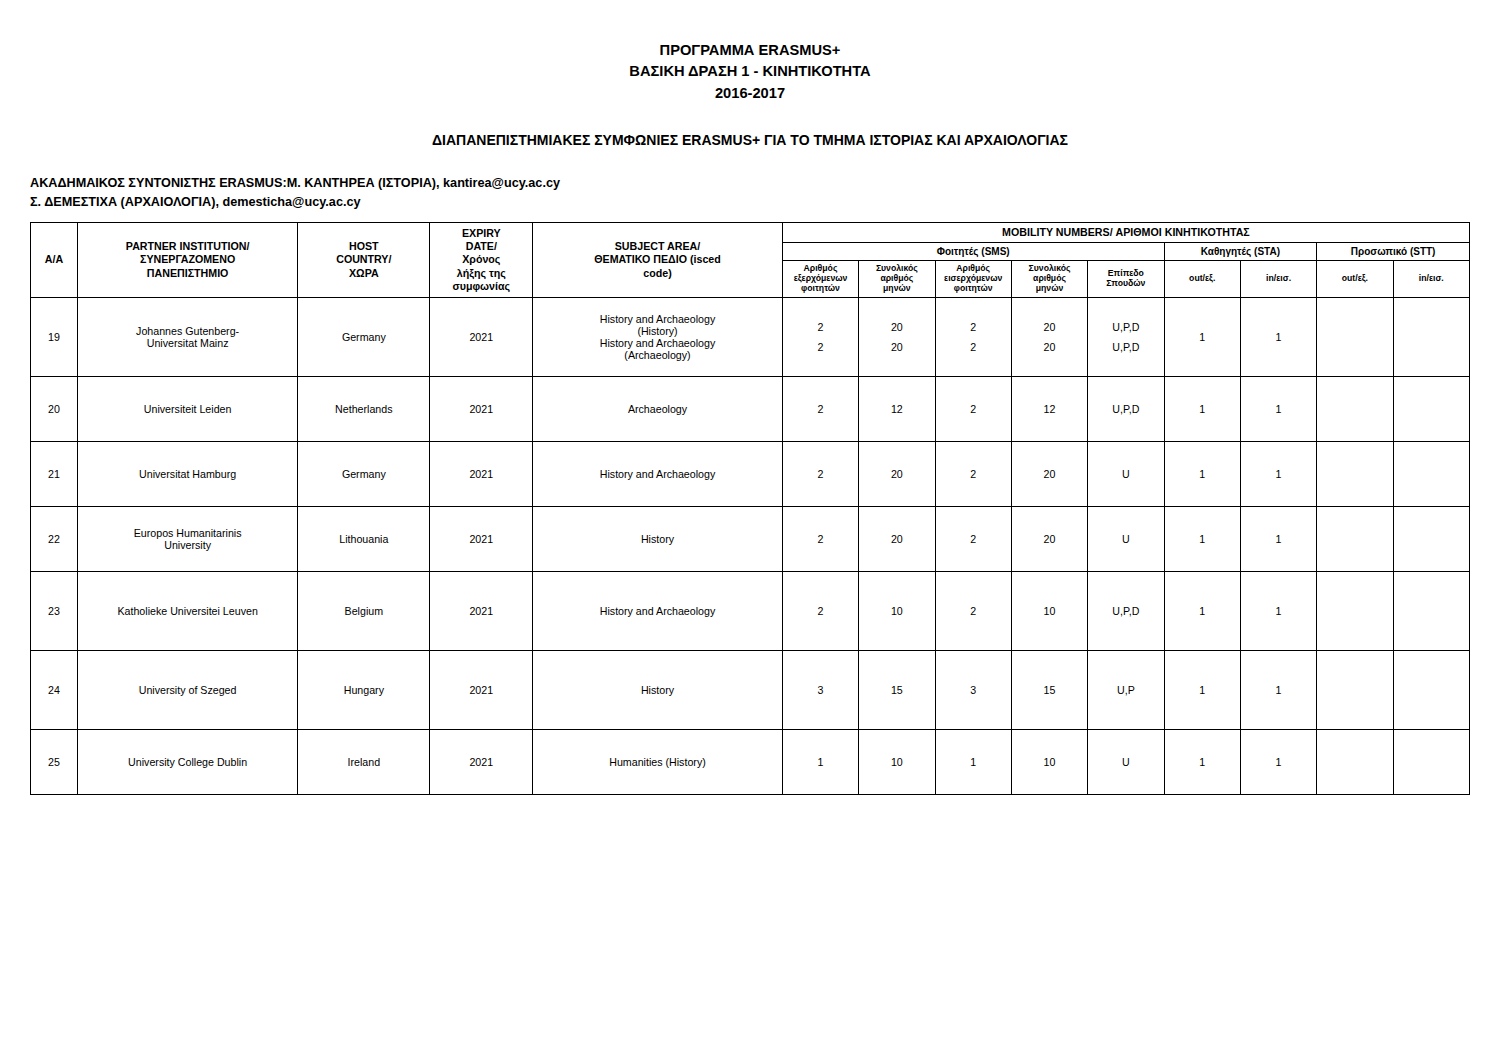ΠΡΟΓΡΑΜΜΑ ERASMUS+
ΒΑΣΙΚΗ ΔΡΑΣΗ 1 - ΚΙΝΗΤΙΚΟΤΗΤΑ
2016-2017
ΔΙΑΠΑΝΕΠΙΣΤΗΜΙΑΚΕΣ ΣΥΜΦΩΝΙΕΣ ERASMUS+ ΓΙΑ ΤΟ ΤΜΗΜΑ ΙΣΤΟΡΙΑΣ ΚΑΙ ΑΡΧΑΙΟΛΟΓΙΑΣ
ΑΚΑΔΗΜΑΙΚΟΣ ΣΥΝΤΟΝΙΣΤΗΣ ERASMUS:M. ΚΑΝΤΗΡΕΑ (ΙΣΤΟΡΙΑ), kantirea@ucy.ac.cy
Σ. ΔΕΜΕΣΤΙΧΑ (ΑΡΧΑΙΟΛΟΓΙΑ), demesticha@ucy.ac.cy
| Α/Α | PARTNER INSTITUTION/ ΣΥΝΕΡΓΑΖΟΜΕΝΟ ΠΑΝΕΠΙΣΤΗΜΙΟ | HOST COUNTRY/ ΧΩΡΑ | EXPIRY DATE/ Χρόνος λήξης της συμφωνίας | SUBJECT AREA/ ΘΕΜΑΤΙΚΟ ΠΕΔΙΟ (isced code) | MOBILITY NUMBERS/ ΑΡΙΘΜΟΙ ΚΙΝΗΤΙΚΟΤΗΤΑΣ |
| --- | --- | --- | --- | --- | --- |
| Φοιτητές (SMS) | Καθηγητές (STA) | Προσωπικό (STT) |
| Αριθμός εξερχόμενων φοιτητών | Συνολικός αριθμός μηνών | Αριθμός εισερχόμενων φοιτητών | Συνολικός αριθμός μηνών | Επίπεδο Σπουδών | out/εξ. | in/εισ. | out/εξ. | in/εισ. |
| 19 | Johannes Gutenberg- Universitat Mainz | Germany | 2021 | History and Archaeology (History) History and Archaeology (Archaeology) | 2 2 | 20 20 | 2 2 | 20 20 | U,P,D U,P,D | 1 | 1 | | |
| 20 | Universiteit Leiden | Netherlands | 2021 | Archaeology | 2 | 12 | 2 | 12 | U,P,D | 1 | 1 | | |
| 21 | Universitat Hamburg | Germany | 2021 | History and Archaeology | 2 | 20 | 2 | 20 | U | 1 | 1 | | |
| 22 | Europos Humanitarinis University | Lithouania | 2021 | History | 2 | 20 | 2 | 20 | U | 1 | 1 | | |
| 23 | Katholieke Universitei Leuven | Belgium | 2021 | History and Archaeology | 2 | 10 | 2 | 10 | U,P,D | 1 | 1 | | |
| 24 | University of Szeged | Hungary | 2021 | History | 3 | 15 | 3 | 15 | U,P | 1 | 1 | | |
| 25 | University College Dublin | Ireland | 2021 | Humanities (History) | 1 | 10 | 1 | 10 | U | 1 | 1 | | |